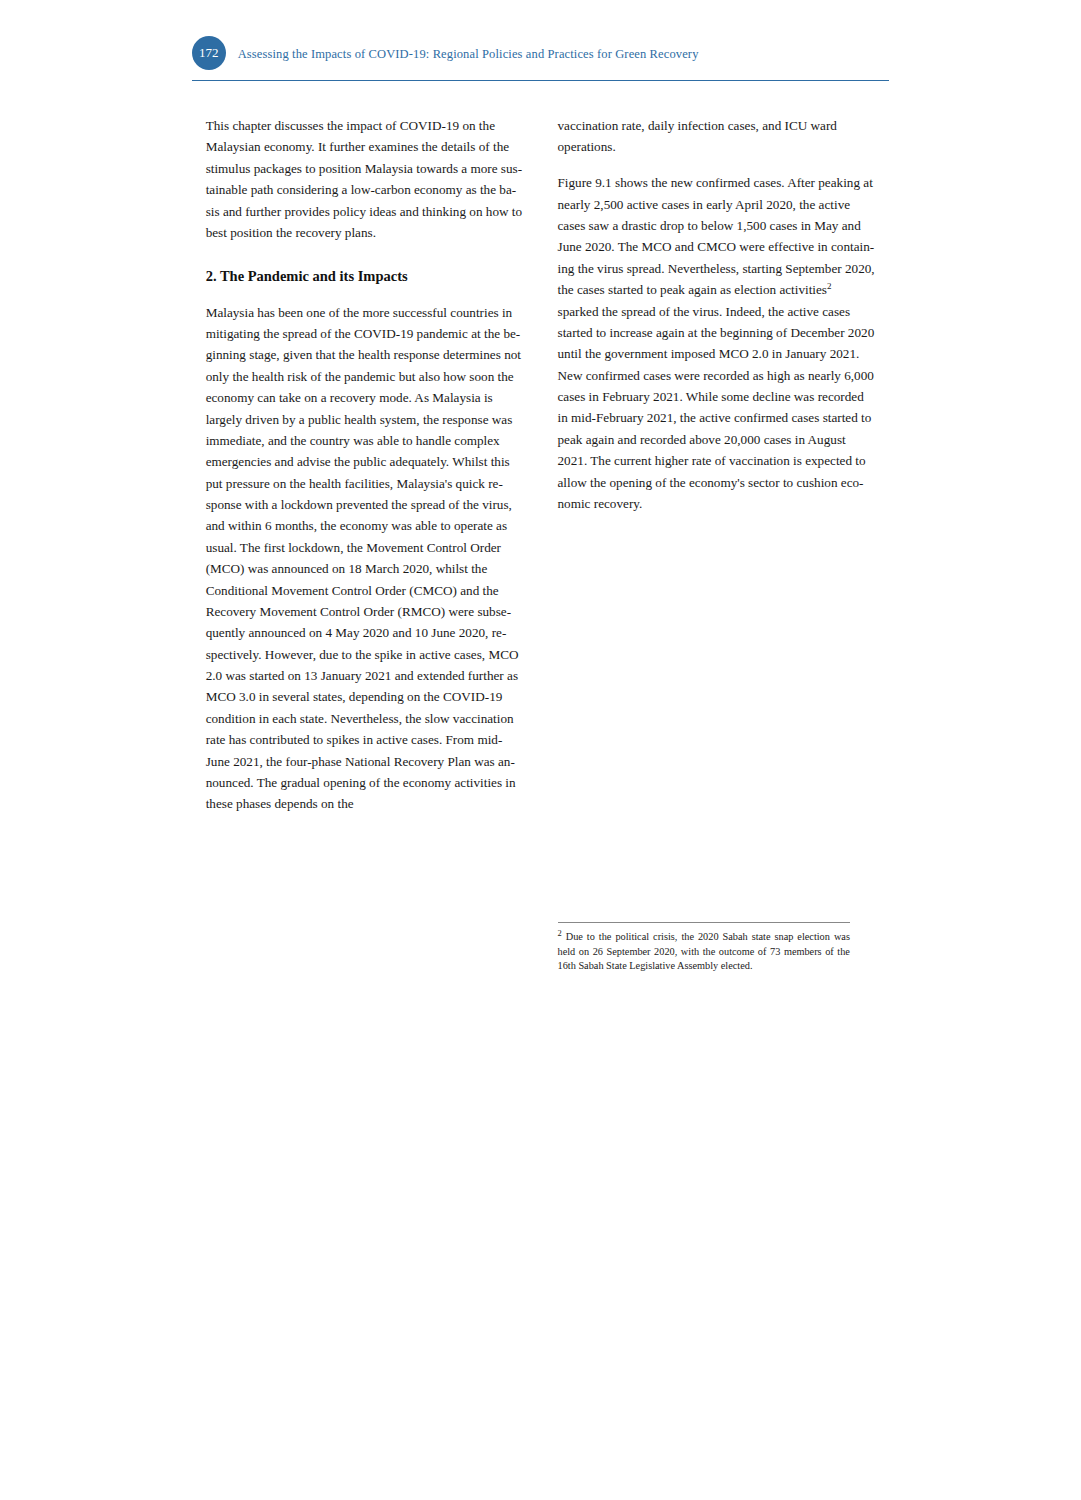172
Assessing the Impacts of COVID-19: Regional Policies and Practices for Green Recovery
This chapter discusses the impact of COVID-19 on the Malaysian economy. It further examines the details of the stimulus packages to position Malaysia towards a more sustainable path considering a low-carbon economy as the basis and further provides policy ideas and thinking on how to best position the recovery plans.
2. The Pandemic and its Impacts
Malaysia has been one of the more successful countries in mitigating the spread of the COVID-19 pandemic at the beginning stage, given that the health response determines not only the health risk of the pandemic but also how soon the economy can take on a recovery mode. As Malaysia is largely driven by a public health system, the response was immediate, and the country was able to handle complex emergencies and advise the public adequately. Whilst this put pressure on the health facilities, Malaysia's quick response with a lockdown prevented the spread of the virus, and within 6 months, the economy was able to operate as usual. The first lockdown, the Movement Control Order (MCO) was announced on 18 March 2020, whilst the Conditional Movement Control Order (CMCO) and the Recovery Movement Control Order (RMCO) were subsequently announced on 4 May 2020 and 10 June 2020, respectively. However, due to the spike in active cases, MCO 2.0 was started on 13 January 2021 and extended further as MCO 3.0 in several states, depending on the COVID-19 condition in each state. Nevertheless, the slow vaccination rate has contributed to spikes in active cases. From mid-June 2021, the four-phase National Recovery Plan was announced. The gradual opening of the economy activities in these phases depends on the
vaccination rate, daily infection cases, and ICU ward operations.
Figure 9.1 shows the new confirmed cases. After peaking at nearly 2,500 active cases in early April 2020, the active cases saw a drastic drop to below 1,500 cases in May and June 2020. The MCO and CMCO were effective in containing the virus spread. Nevertheless, starting September 2020, the cases started to peak again as election activities2 sparked the spread of the virus. Indeed, the active cases started to increase again at the beginning of December 2020 until the government imposed MCO 2.0 in January 2021. New confirmed cases were recorded as high as nearly 6,000 cases in February 2021. While some decline was recorded in mid-February 2021, the active confirmed cases started to peak again and recorded above 20,000 cases in August 2021. The current higher rate of vaccination is expected to allow the opening of the economy's sector to cushion economic recovery.
2 Due to the political crisis, the 2020 Sabah state snap election was held on 26 September 2020, with the outcome of 73 members of the 16th Sabah State Legislative Assembly elected.